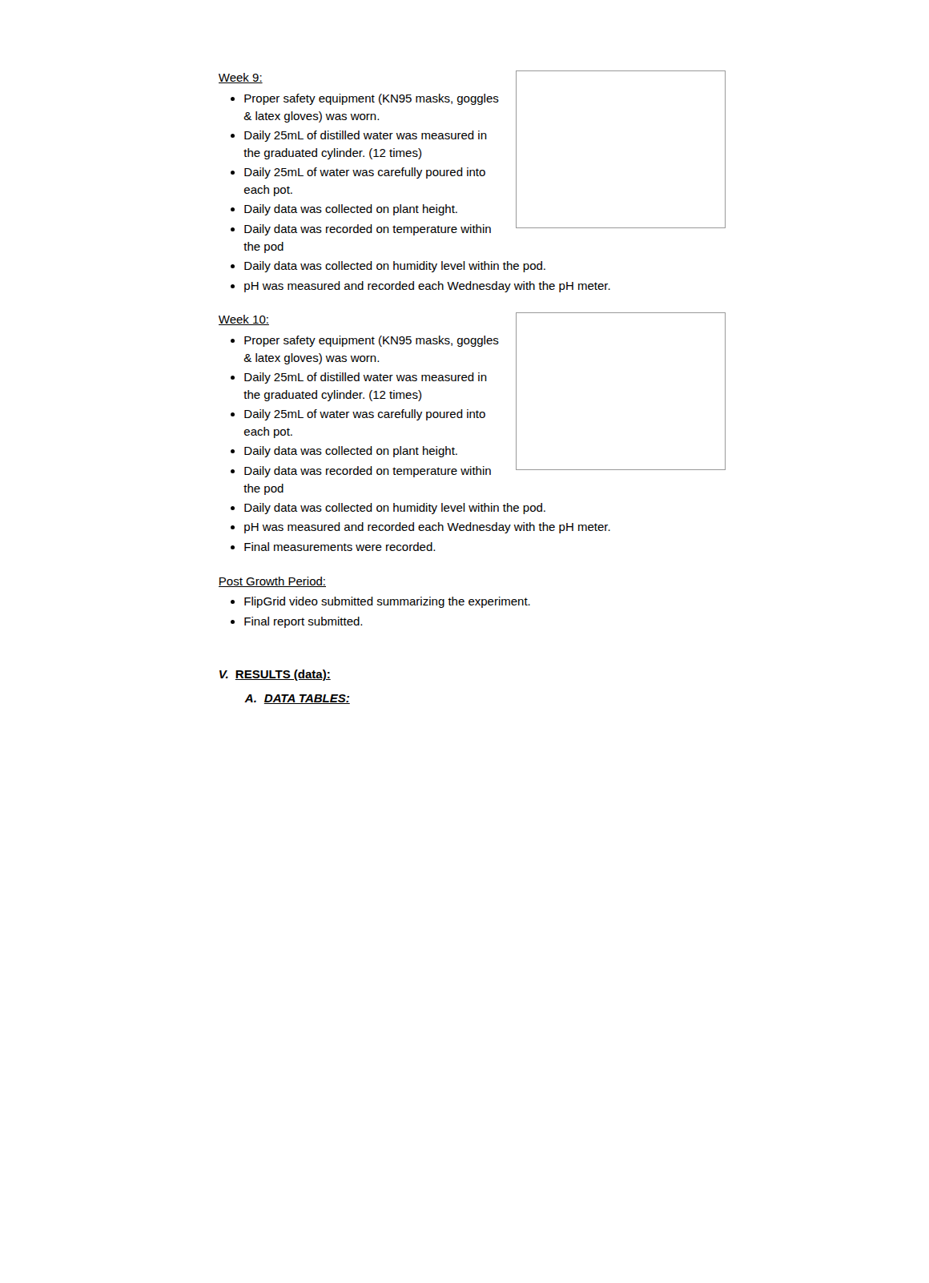Week 9:
Proper safety equipment (KN95 masks, goggles & latex gloves) was worn.
Daily 25mL of distilled water was measured in the graduated cylinder. (12 times)
Daily 25mL of water was carefully poured into each pot.
Daily data was collected on plant height.
Daily data was recorded on temperature within the pod
Daily data was collected on humidity level within the pod.
pH was measured and recorded each Wednesday with the pH meter.
Week 10:
Proper safety equipment (KN95 masks, goggles & latex gloves) was worn.
Daily 25mL of distilled water was measured in the graduated cylinder. (12 times)
Daily 25mL of water was carefully poured into each pot.
Daily data was collected on plant height.
Daily data was recorded on temperature within the pod
Daily data was collected on humidity level within the pod.
pH was measured and recorded each Wednesday with the pH meter.
Final measurements were recorded.
Post Growth Period:
FlipGrid video submitted summarizing the experiment.
Final report submitted.
V. RESULTS (data):
A. DATA TABLES: